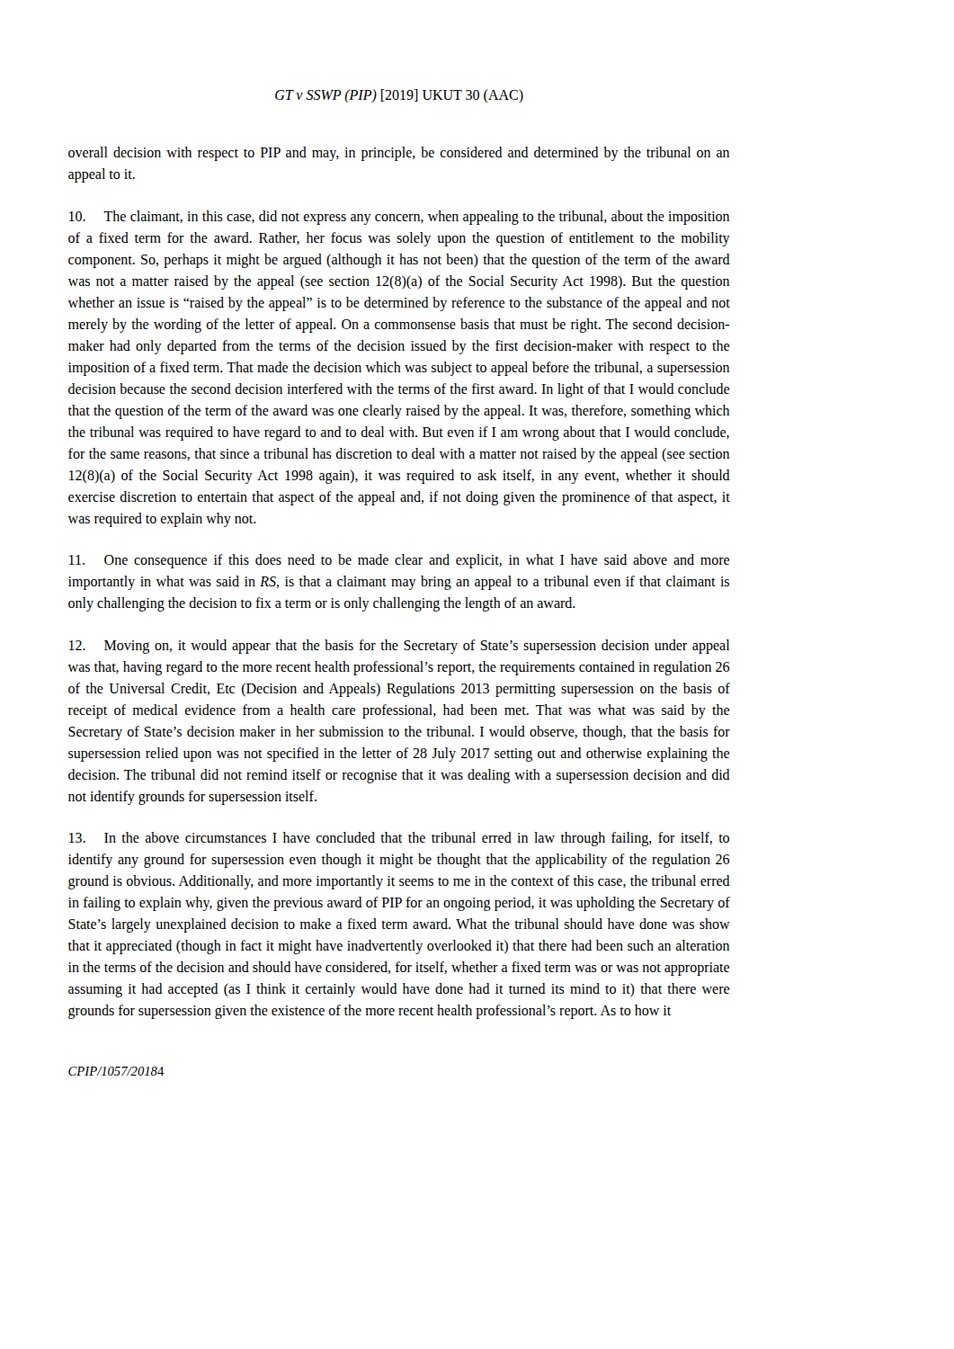GT v SSWP (PIP) [2019] UKUT 30 (AAC)
overall decision with respect to PIP and may, in principle, be considered and determined by the tribunal on an appeal to it.
10. The claimant, in this case, did not express any concern, when appealing to the tribunal, about the imposition of a fixed term for the award. Rather, her focus was solely upon the question of entitlement to the mobility component. So, perhaps it might be argued (although it has not been) that the question of the term of the award was not a matter raised by the appeal (see section 12(8)(a) of the Social Security Act 1998). But the question whether an issue is “raised by the appeal” is to be determined by reference to the substance of the appeal and not merely by the wording of the letter of appeal. On a commonsense basis that must be right. The second decision-maker had only departed from the terms of the decision issued by the first decision-maker with respect to the imposition of a fixed term. That made the decision which was subject to appeal before the tribunal, a supersession decision because the second decision interfered with the terms of the first award. In light of that I would conclude that the question of the term of the award was one clearly raised by the appeal. It was, therefore, something which the tribunal was required to have regard to and to deal with. But even if I am wrong about that I would conclude, for the same reasons, that since a tribunal has discretion to deal with a matter not raised by the appeal (see section 12(8)(a) of the Social Security Act 1998 again), it was required to ask itself, in any event, whether it should exercise discretion to entertain that aspect of the appeal and, if not doing given the prominence of that aspect, it was required to explain why not.
11. One consequence if this does need to be made clear and explicit, in what I have said above and more importantly in what was said in RS, is that a claimant may bring an appeal to a tribunal even if that claimant is only challenging the decision to fix a term or is only challenging the length of an award.
12. Moving on, it would appear that the basis for the Secretary of State’s supersession decision under appeal was that, having regard to the more recent health professional’s report, the requirements contained in regulation 26 of the Universal Credit, Etc (Decision and Appeals) Regulations 2013 permitting supersession on the basis of receipt of medical evidence from a health care professional, had been met. That was what was said by the Secretary of State’s decision maker in her submission to the tribunal. I would observe, though, that the basis for supersession relied upon was not specified in the letter of 28 July 2017 setting out and otherwise explaining the decision. The tribunal did not remind itself or recognise that it was dealing with a supersession decision and did not identify grounds for supersession itself.
13. In the above circumstances I have concluded that the tribunal erred in law through failing, for itself, to identify any ground for supersession even though it might be thought that the applicability of the regulation 26 ground is obvious. Additionally, and more importantly it seems to me in the context of this case, the tribunal erred in failing to explain why, given the previous award of PIP for an ongoing period, it was upholding the Secretary of State’s largely unexplained decision to make a fixed term award. What the tribunal should have done was show that it appreciated (though in fact it might have inadvertently overlooked it) that there had been such an alteration in the terms of the decision and should have considered, for itself, whether a fixed term was or was not appropriate assuming it had accepted (as I think it certainly would have done had it turned its mind to it) that there were grounds for supersession given the existence of the more recent health professional’s report. As to how it
CPIP/1057/2018 4